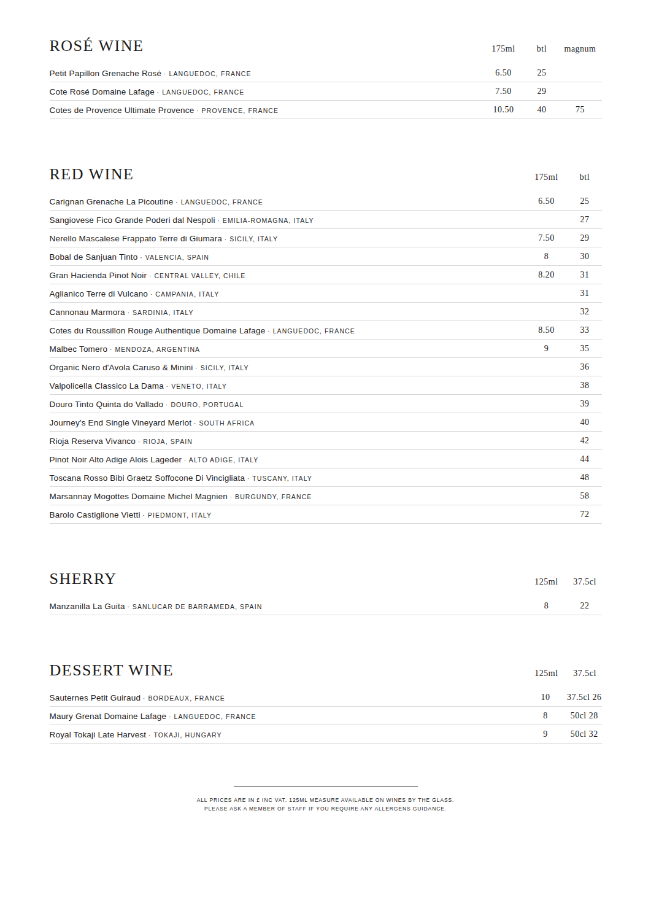Rosé Wine
175ml btl magnum
| Petit Papillon Grenache Rosé · Languedoc, France | 6.50 | 25 | |
| Cote Rosé Domaine Lafage · Languedoc, France | 7.50 | 29 | |
| Cotes de Provence Ultimate Provence · Provence, France | 10.50 | 40 | 75 |
Red Wine
175ml btl
| Carignan Grenache La Picoutine · Languedoc, France | 6.50 | 25 |
| Sangiovese Fico Grande Poderi dal Nespoli · Emilia-Romagna, Italy | | 27 |
| Nerello Mascalese Frappato Terre di Giumara · Sicily, Italy | 7.50 | 29 |
| Bobal de Sanjuan Tinto · Valencia, Spain | 8 | 30 |
| Gran Hacienda Pinot Noir · Central Valley, Chile | 8.20 | 31 |
| Aglianico Terre di Vulcano · Campania, Italy | | 31 |
| Cannonau Marmora · Sardinia, Italy | | 32 |
| Cotes du Roussillon Rouge Authentique Domaine Lafage · Languedoc, France | 8.50 | 33 |
| Malbec Tomero · Mendoza, Argentina | 9 | 35 |
| Organic Nero d'Avola Caruso & Minini · Sicily, Italy | | 36 |
| Valpolicella Classico La Dama · Veneto, Italy | | 38 |
| Douro Tinto Quinta do Vallado · Douro, Portugal | | 39 |
| Journey's End Single Vineyard Merlot · South Africa | | 40 |
| Rioja Reserva Vivanco · Rioja, Spain | | 42 |
| Pinot Noir Alto Adige Alois Lageder · Alto Adige, Italy | | 44 |
| Toscana Rosso Bibi Graetz Soffocone Di Vincigliata · Tuscany, Italy | | 48 |
| Marsannay Mogottes Domaine Michel Magnien · Burgundy, France | | 58 |
| Barolo Castiglione Vietti · Piedmont, Italy | | 72 |
Sherry
125ml 37.5cl
| Manzanilla La Guita · Sanlucar de Barrameda, Spain | 8 | 22 |
Dessert Wine
125ml 37.5cl
| Sauternes Petit Guiraud · Bordeaux, France | 10 | 37.5cl 26 |
| Maury Grenat Domaine Lafage · Languedoc, France | 8 | 50cl 28 |
| Royal Tokaji Late Harvest · Tokaji, Hungary | 9 | 50cl 32 |
All prices are in £ inc VAT. 125ml measure available on wines by the glass.
Please ask a member of staff if you require any allergens guidance.